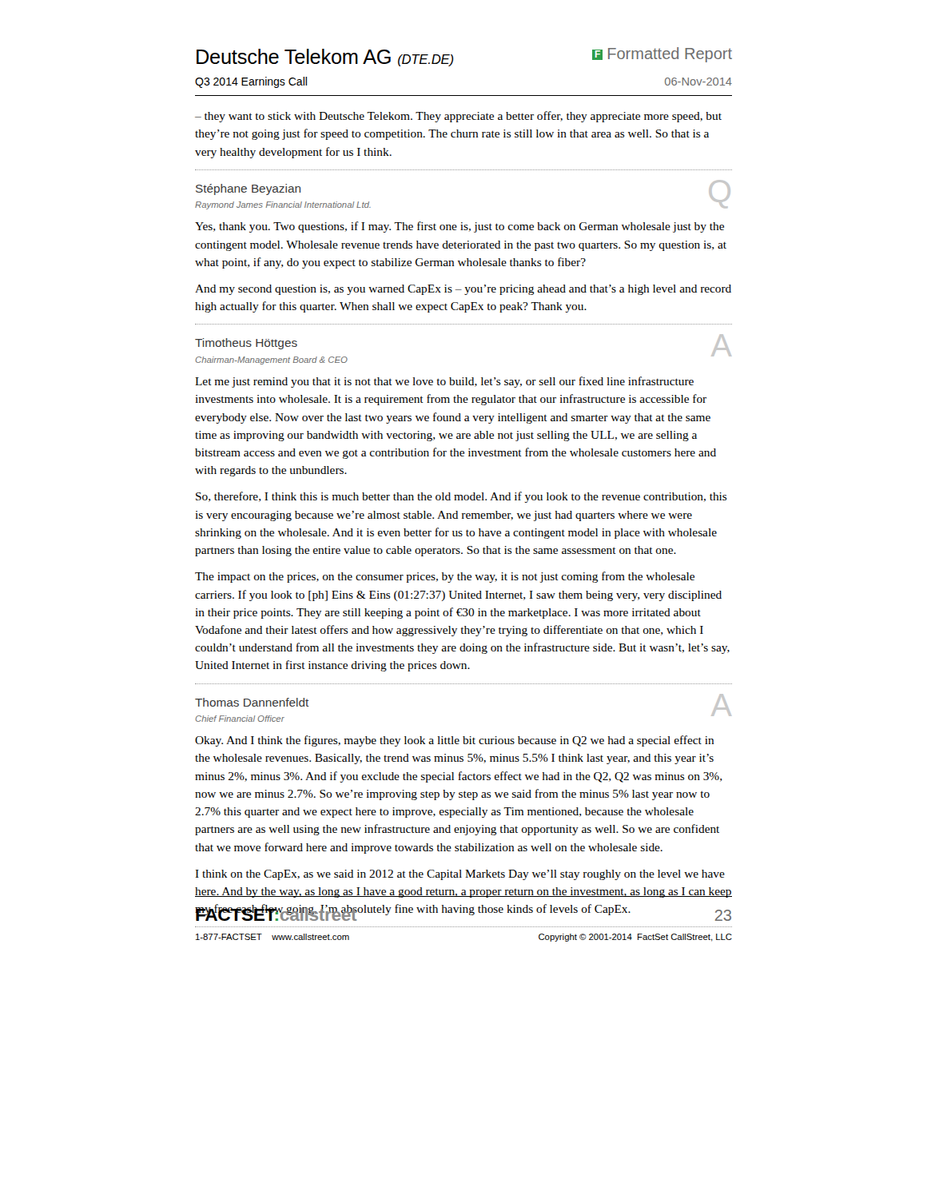Deutsche Telekom AG (DTE.DE)
Q3 2014 Earnings Call
FFormatted Report
06-Nov-2014
– they want to stick with Deutsche Telekom. They appreciate a better offer, they appreciate more speed, but they’re not going just for speed to competition. The churn rate is still low in that area as well. So that is a very healthy development for us I think.
Q
Stéphane Beyazian
Raymond James Financial International Ltd.
Yes, thank you. Two questions, if I may. The first one is, just to come back on German wholesale just by the contingent model. Wholesale revenue trends have deteriorated in the past two quarters. So my question is, at what point, if any, do you expect to stabilize German wholesale thanks to fiber?
And my second question is, as you warned CapEx is – you’re pricing ahead and that’s a high level and record high actually for this quarter. When shall we expect CapEx to peak? Thank you.
A
Timotheus Höttges
Chairman-Management Board & CEO
Let me just remind you that it is not that we love to build, let’s say, or sell our fixed line infrastructure investments into wholesale. It is a requirement from the regulator that our infrastructure is accessible for everybody else. Now over the last two years we found a very intelligent and smarter way that at the same time as improving our bandwidth with vectoring, we are able not just selling the ULL, we are selling a bitstream access and even we got a contribution for the investment from the wholesale customers here and with regards to the unbundlers.
So, therefore, I think this is much better than the old model. And if you look to the revenue contribution, this is very encouraging because we’re almost stable. And remember, we just had quarters where we were shrinking on the wholesale. And it is even better for us to have a contingent model in place with wholesale partners than losing the entire value to cable operators. So that is the same assessment on that one.
The impact on the prices, on the consumer prices, by the way, it is not just coming from the wholesale carriers. If you look to [ph] Eins & Eins (01:27:37) United Internet, I saw them being very, very disciplined in their price points. They are still keeping a point of €30 in the marketplace. I was more irritated about Vodafone and their latest offers and how aggressively they’re trying to differentiate on that one, which I couldn’t understand from all the investments they are doing on the infrastructure side. But it wasn’t, let’s say, United Internet in first instance driving the prices down.
A
Thomas Dannenfeldt
Chief Financial Officer
Okay. And I think the figures, maybe they look a little bit curious because in Q2 we had a special effect in the wholesale revenues. Basically, the trend was minus 5%, minus 5.5% I think last year, and this year it’s minus 2%, minus 3%. And if you exclude the special factors effect we had in the Q2, Q2 was minus on 3%, now we are minus 2.7%. So we’re improving step by step as we said from the minus 5% last year now to 2.7% this quarter and we expect here to improve, especially as Tim mentioned, because the wholesale partners are as well using the new infrastructure and enjoying that opportunity as well. So we are confident that we move forward here and improve towards the stabilization as well on the wholesale side.
I think on the CapEx, as we said in 2012 at the Capital Markets Day we’ll stay roughly on the level we have here. And by the way, as long as I have a good return, a proper return on the investment, as long as I can keep my free cash flow going, I’m absolutely fine with having those kinds of levels of CapEx.
FACTSET: call street
1-877-FACTSET www.callstreet.com
23
Copyright © 2001-2014 FactSet CallStreet, LLC